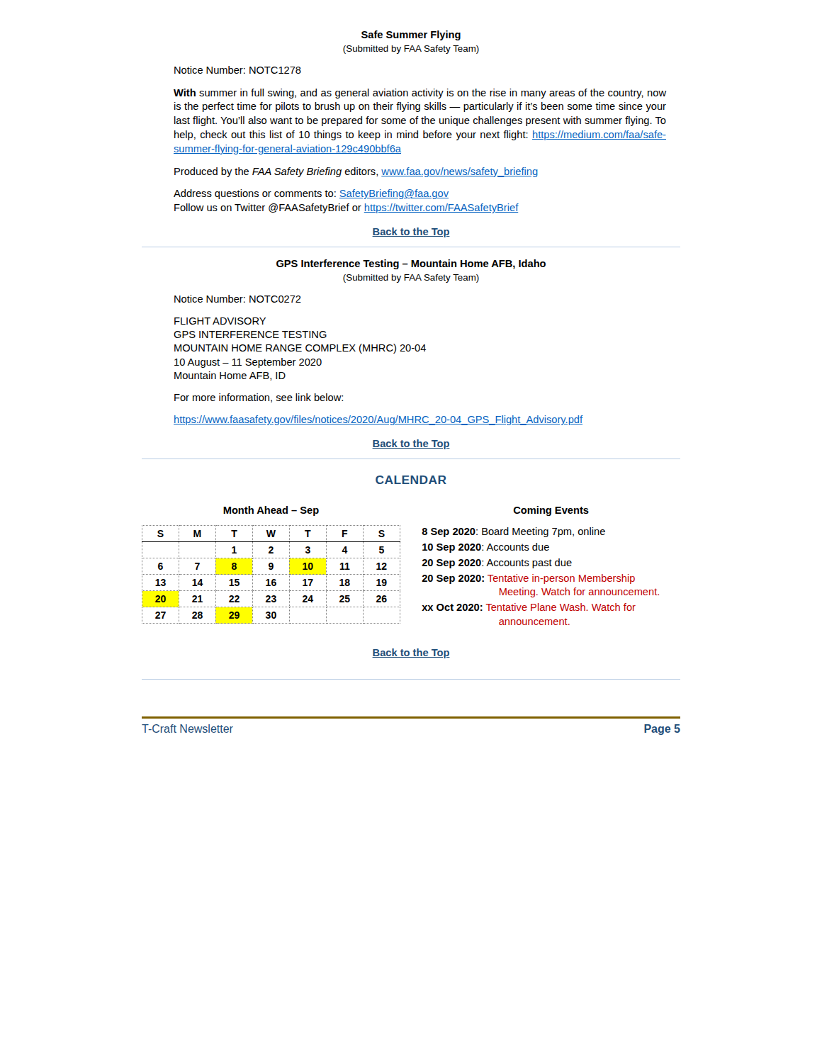Safe Summer Flying
(Submitted by FAA Safety Team)
Notice Number: NOTC1278
With summer in full swing, and as general aviation activity is on the rise in many areas of the country, now is the perfect time for pilots to brush up on their flying skills — particularly if it’s been some time since your last flight. You’ll also want to be prepared for some of the unique challenges present with summer flying. To help, check out this list of 10 things to keep in mind before your next flight: https://medium.com/faa/safe-summer-flying-for-general-aviation-129c490bbf6a
Produced by the FAA Safety Briefing editors, www.faa.gov/news/safety_briefing
Address questions or comments to: SafetyBriefing@faa.gov
Follow us on Twitter @FAASafetyBrief or https://twitter.com/FAASafetyBrief
Back to the Top
GPS Interference Testing – Mountain Home AFB, Idaho
(Submitted by FAA Safety Team)
Notice Number: NOTC0272
FLIGHT ADVISORY
GPS INTERFERENCE TESTING
MOUNTAIN HOME RANGE COMPLEX (MHRC) 20-04
10 August – 11 September 2020
Mountain Home AFB, ID
For more information, see link below:
https://www.faasafety.gov/files/notices/2020/Aug/MHRC_20-04_GPS_Flight_Advisory.pdf
Back to the Top
CALENDAR
Month Ahead – Sep
| S | M | T | W | T | F | S |
| --- | --- | --- | --- | --- | --- | --- |
| | | 1 | 2 | 3 | 4 | 5 |
| 6 | 7 | 8 | 9 | 10 | 11 | 12 |
| 13 | 14 | 15 | 16 | 17 | 18 | 19 |
| 20 | 21 | 22 | 23 | 24 | 25 | 26 |
| 27 | 28 | 29 | 30 | | | |
Coming Events
8 Sep 2020: Board Meeting 7pm, online
10 Sep 2020: Accounts due
20 Sep 2020: Accounts past due
20 Sep 2020: Tentative in-person Membership Meeting. Watch for announcement.
xx Oct 2020: Tentative Plane Wash. Watch for announcement.
Back to the Top
T-Craft Newsletter Page 5